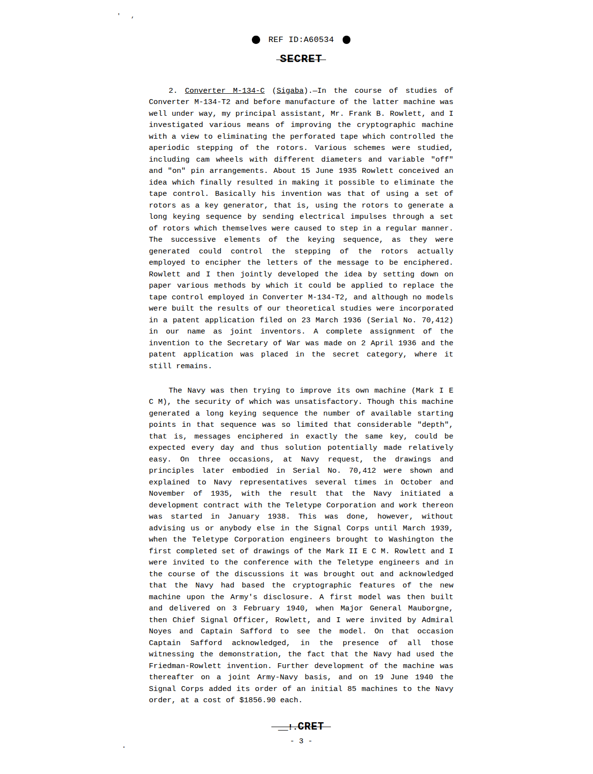'
,
REF ID:A60534
SECRET
2. Converter M-134-C (Sigaba).—In the course of studies of Converter M-134-T2 and before manufacture of the latter machine was well under way, my principal assistant, Mr. Frank B. Rowlett, and I investigated various means of improving the cryptographic machine with a view to eliminating the perforated tape which controlled the aperiodic stepping of the rotors. Various schemes were studied, including cam wheels with different diameters and variable "off" and "on" pin arrangements. About 15 June 1935 Rowlett conceived an idea which finally resulted in making it possible to eliminate the tape control. Basically his invention was that of using a set of rotors as a key generator, that is, using the rotors to generate a long keying sequence by sending electrical impulses through a set of rotors which themselves were caused to step in a regular manner. The successive elements of the keying sequence, as they were generated could control the stepping of the rotors actually employed to encipher the letters of the message to be enciphered. Rowlett and I then jointly developed the idea by setting down on paper various methods by which it could be applied to replace the tape control employed in Converter M-134-T2, and although no models were built the results of our theoretical studies were incorporated in a patent application filed on 23 March 1936 (Serial No. 70,412) in our name as joint inventors. A complete assignment of the invention to the Secretary of War was made on 2 April 1936 and the patent application was placed in the secret category, where it still remains.
The Navy was then trying to improve its own machine (Mark I E C M), the security of which was unsatisfactory. Though this machine generated a long keying sequence the number of available starting points in that sequence was so limited that considerable "depth", that is, messages enciphered in exactly the same key, could be expected every day and thus solution potentially made relatively easy. On three occasions, at Navy request, the drawings and principles later embodied in Serial No. 70,412 were shown and explained to Navy representatives several times in October and November of 1935, with the result that the Navy initiated a development contract with the Teletype Corporation and work thereon was started in January 1938. This was done, however, without advising us or anybody else in the Signal Corps until March 1939, when the Teletype Corporation engineers brought to Washington the first completed set of drawings of the Mark II E C M. Rowlett and I were invited to the conference with the Teletype engineers and in the course of the discussions it was brought out and acknowledged that the Navy had based the cryptographic features of the new machine upon the Army's disclosure. A first model was then built and delivered on 3 February 1940, when Major General Mauborgne, then Chief Signal Officer, Rowlett, and I were invited by Admiral Noyes and Captain Safford to see the model. On that occasion Captain Safford acknowledged, in the presence of all those witnessing the demonstration, the fact that the Navy had used the Friedman-Rowlett invention. Further development of the machine was thereafter on a joint Army-Navy basis, and on 19 June 1940 the Signal Corps added its order of an initial 85 machines to the Navy order, at a cost of $1856.90 each.
__!. CRET
- 3 -
.